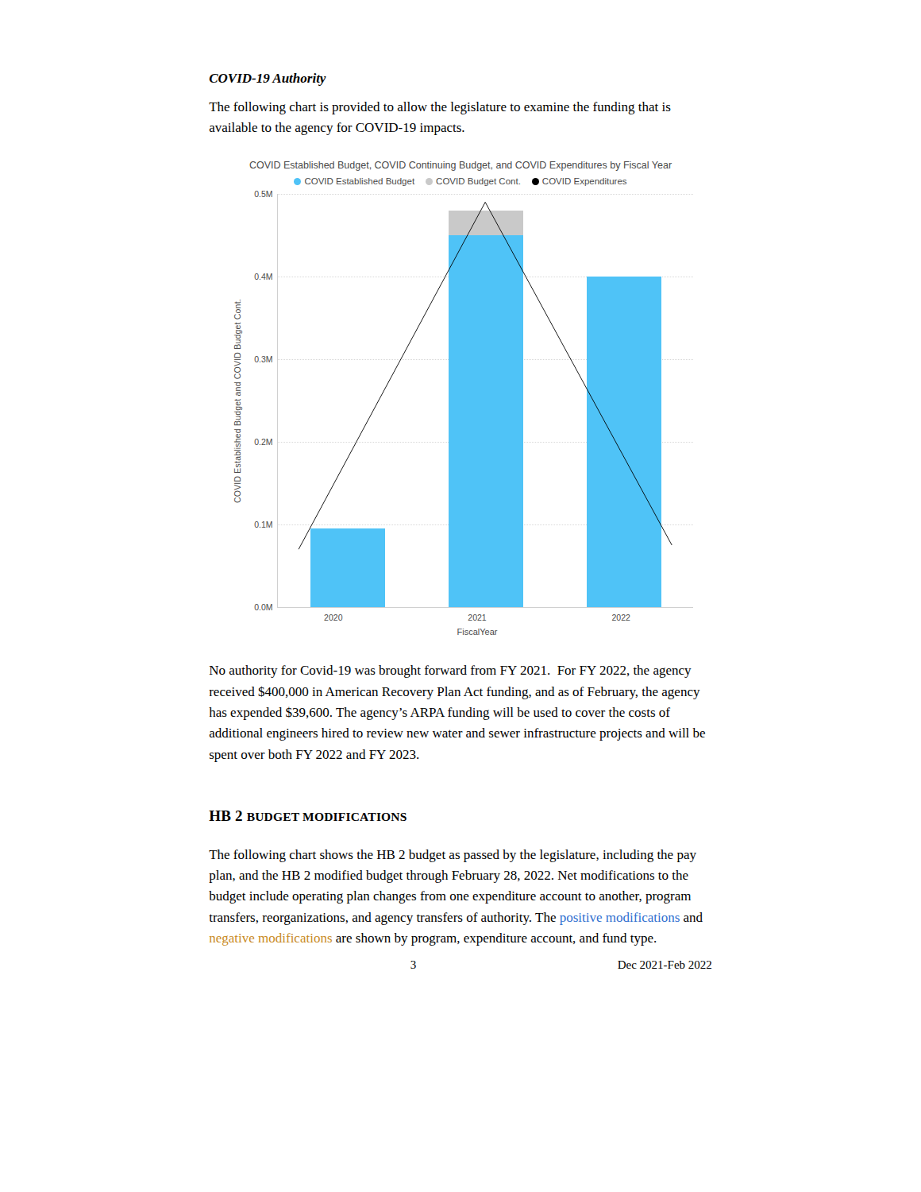COVID-19 Authority
The following chart is provided to allow the legislature to examine the funding that is available to the agency for COVID-19 impacts.
COVID Established Budget, COVID Continuing Budget, and COVID Expenditures by Fiscal Year
COVID Established Budget COVID Budget Cont. COVID Expenditures
COVID Established Budget and COVID Budget Cont.
0.5M
0.4M
0.3M
0.2M
0.1M
0.0M
2020
2021
2022
FiscalYear
No authority for Covid-19 was brought forward from FY 2021. For FY 2022, the agency received $400,000 in American Recovery Plan Act funding, and as of February, the agency has expended $39,600. The agency’s ARPA funding will be used to cover the costs of additional engineers hired to review new water and sewer infrastructure projects and will be spent over both FY 2022 and FY 2023.
HB 2 BUDGET MODIFICATIONS
The following chart shows the HB 2 budget as passed by the legislature, including the pay plan, and the HB 2 modified budget through February 28, 2022. Net modifications to the budget include operating plan changes from one expenditure account to another, program transfers, reorganizations, and agency transfers of authority. The positive modifications and negative modifications are shown by program, expenditure account, and fund type.
3
Dec 2021-Feb 2022